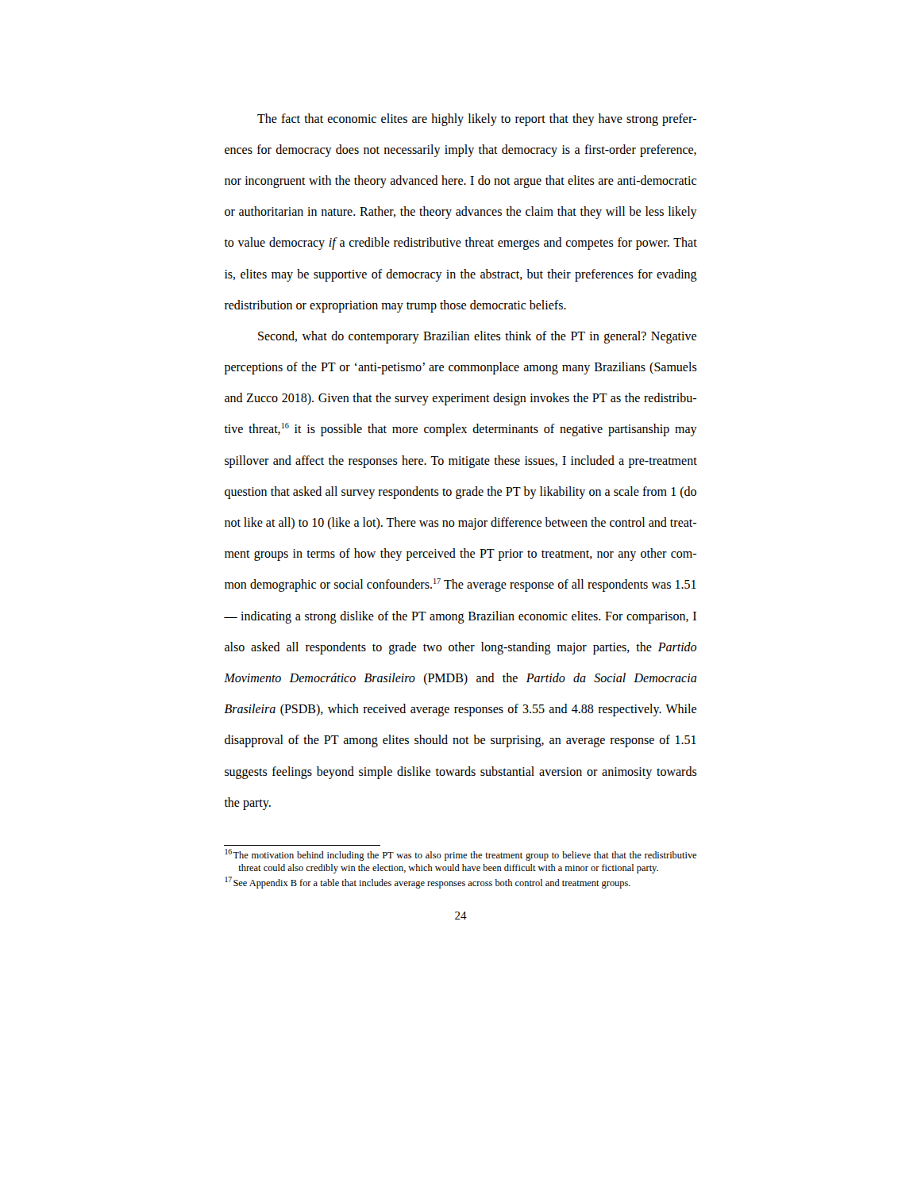The fact that economic elites are highly likely to report that they have strong preferences for democracy does not necessarily imply that democracy is a first-order preference, nor incongruent with the theory advanced here. I do not argue that elites are anti-democratic or authoritarian in nature. Rather, the theory advances the claim that they will be less likely to value democracy if a credible redistributive threat emerges and competes for power. That is, elites may be supportive of democracy in the abstract, but their preferences for evading redistribution or expropriation may trump those democratic beliefs.
Second, what do contemporary Brazilian elites think of the PT in general? Negative perceptions of the PT or ‘anti-petismo’ are commonplace among many Brazilians (Samuels and Zucco 2018). Given that the survey experiment design invokes the PT as the redistributive threat,16 it is possible that more complex determinants of negative partisanship may spillover and affect the responses here. To mitigate these issues, I included a pre-treatment question that asked all survey respondents to grade the PT by likability on a scale from 1 (do not like at all) to 10 (like a lot). There was no major difference between the control and treatment groups in terms of how they perceived the PT prior to treatment, nor any other common demographic or social confounders.17 The average response of all respondents was 1.51 — indicating a strong dislike of the PT among Brazilian economic elites. For comparison, I also asked all respondents to grade two other long-standing major parties, the Partido Movimento Democrático Brasileiro (PMDB) and the Partido da Social Democracia Brasileira (PSDB), which received average responses of 3.55 and 4.88 respectively. While disapproval of the PT among elites should not be surprising, an average response of 1.51 suggests feelings beyond simple dislike towards substantial aversion or animosity towards the party.
16 The motivation behind including the PT was to also prime the treatment group to believe that that the redistributive threat could also credibly win the election, which would have been difficult with a minor or fictional party.
17 See Appendix B for a table that includes average responses across both control and treatment groups.
24